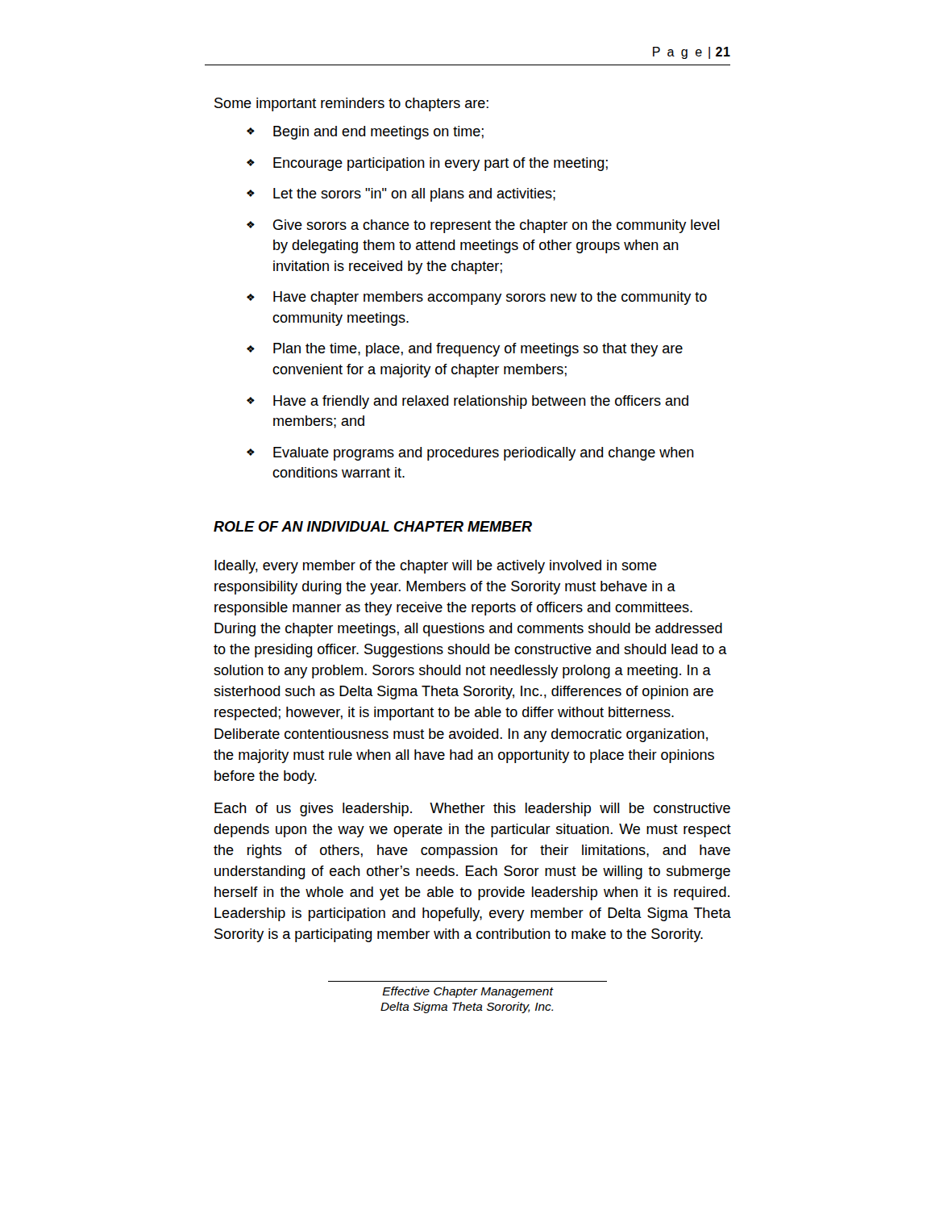P a g e | 21
Some important reminders to chapters are:
Begin and end meetings on time;
Encourage participation in every part of the meeting;
Let the sorors "in" on all plans and activities;
Give sorors a chance to represent the chapter on the community level by delegating them to attend meetings of other groups when an invitation is received by the chapter;
Have chapter members accompany sorors new to the community to community meetings.
Plan the time, place, and frequency of meetings so that they are convenient for a majority of chapter members;
Have a friendly and relaxed relationship between the officers and members; and
Evaluate programs and procedures periodically and change when conditions warrant it.
ROLE OF AN INDIVIDUAL CHAPTER MEMBER
Ideally, every member of the chapter will be actively involved in some responsibility during the year. Members of the Sorority must behave in a responsible manner as they receive the reports of officers and committees. During the chapter meetings, all questions and comments should be addressed to the presiding officer. Suggestions should be constructive and should lead to a solution to any problem. Sorors should not needlessly prolong a meeting. In a sisterhood such as Delta Sigma Theta Sorority, Inc., differences of opinion are respected; however, it is important to be able to differ without bitterness. Deliberate contentiousness must be avoided. In any democratic organization, the majority must rule when all have had an opportunity to place their opinions before the body.
Each of us gives leadership. Whether this leadership will be constructive depends upon the way we operate in the particular situation. We must respect the rights of others, have compassion for their limitations, and have understanding of each other’s needs. Each Soror must be willing to submerge herself in the whole and yet be able to provide leadership when it is required. Leadership is participation and hopefully, every member of Delta Sigma Theta Sorority is a participating member with a contribution to make to the Sorority.
Effective Chapter Management
Delta Sigma Theta Sorority, Inc.